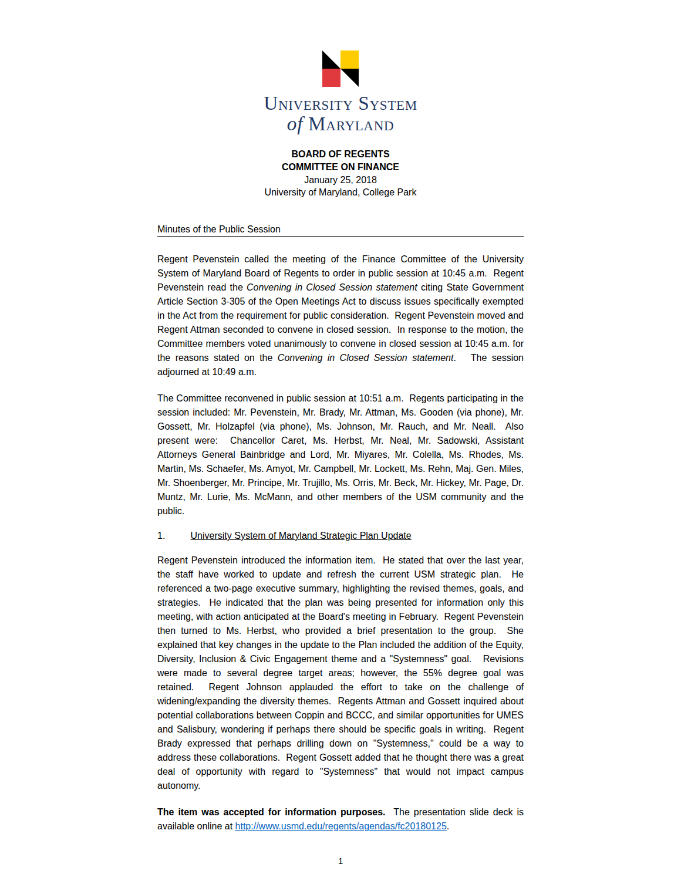University System
of Maryland
BOARD OF REGENTS
COMMITTEE ON FINANCE
January 25, 2018
University of Maryland, College Park
Minutes of the Public Session
Regent Pevenstein called the meeting of the Finance Committee of the University System of Maryland Board of Regents to order in public session at 10:45 a.m. Regent Pevenstein read the Convening in Closed Session statement citing State Government Article Section 3-305 of the Open Meetings Act to discuss issues specifically exempted in the Act from the requirement for public consideration. Regent Pevenstein moved and Regent Attman seconded to convene in closed session. In response to the motion, the Committee members voted unanimously to convene in closed session at 10:45 a.m. for the reasons stated on the Convening in Closed Session statement. The session adjourned at 10:49 a.m.
The Committee reconvened in public session at 10:51 a.m. Regents participating in the session included: Mr. Pevenstein, Mr. Brady, Mr. Attman, Ms. Gooden (via phone), Mr. Gossett, Mr. Holzapfel (via phone), Ms. Johnson, Mr. Rauch, and Mr. Neall. Also present were: Chancellor Caret, Ms. Herbst, Mr. Neal, Mr. Sadowski, Assistant Attorneys General Bainbridge and Lord, Mr. Miyares, Mr. Colella, Ms. Rhodes, Ms. Martin, Ms. Schaefer, Ms. Amyot, Mr. Campbell, Mr. Lockett, Ms. Rehn, Maj. Gen. Miles, Mr. Shoenberger, Mr. Principe, Mr. Trujillo, Ms. Orris, Mr. Beck, Mr. Hickey, Mr. Page, Dr. Muntz, Mr. Lurie, Ms. McMann, and other members of the USM community and the public.
1. University System of Maryland Strategic Plan Update
Regent Pevenstein introduced the information item. He stated that over the last year, the staff have worked to update and refresh the current USM strategic plan. He referenced a two-page executive summary, highlighting the revised themes, goals, and strategies. He indicated that the plan was being presented for information only this meeting, with action anticipated at the Board's meeting in February. Regent Pevenstein then turned to Ms. Herbst, who provided a brief presentation to the group. She explained that key changes in the update to the Plan included the addition of the Equity, Diversity, Inclusion & Civic Engagement theme and a "Systemness" goal. Revisions were made to several degree target areas; however, the 55% degree goal was retained. Regent Johnson applauded the effort to take on the challenge of widening/expanding the diversity themes. Regents Attman and Gossett inquired about potential collaborations between Coppin and BCCC, and similar opportunities for UMES and Salisbury, wondering if perhaps there should be specific goals in writing. Regent Brady expressed that perhaps drilling down on "Systemness," could be a way to address these collaborations. Regent Gossett added that he thought there was a great deal of opportunity with regard to "Systemness" that would not impact campus autonomy.
The item was accepted for information purposes. The presentation slide deck is available online at http://www.usmd.edu/regents/agendas/fc20180125.
1